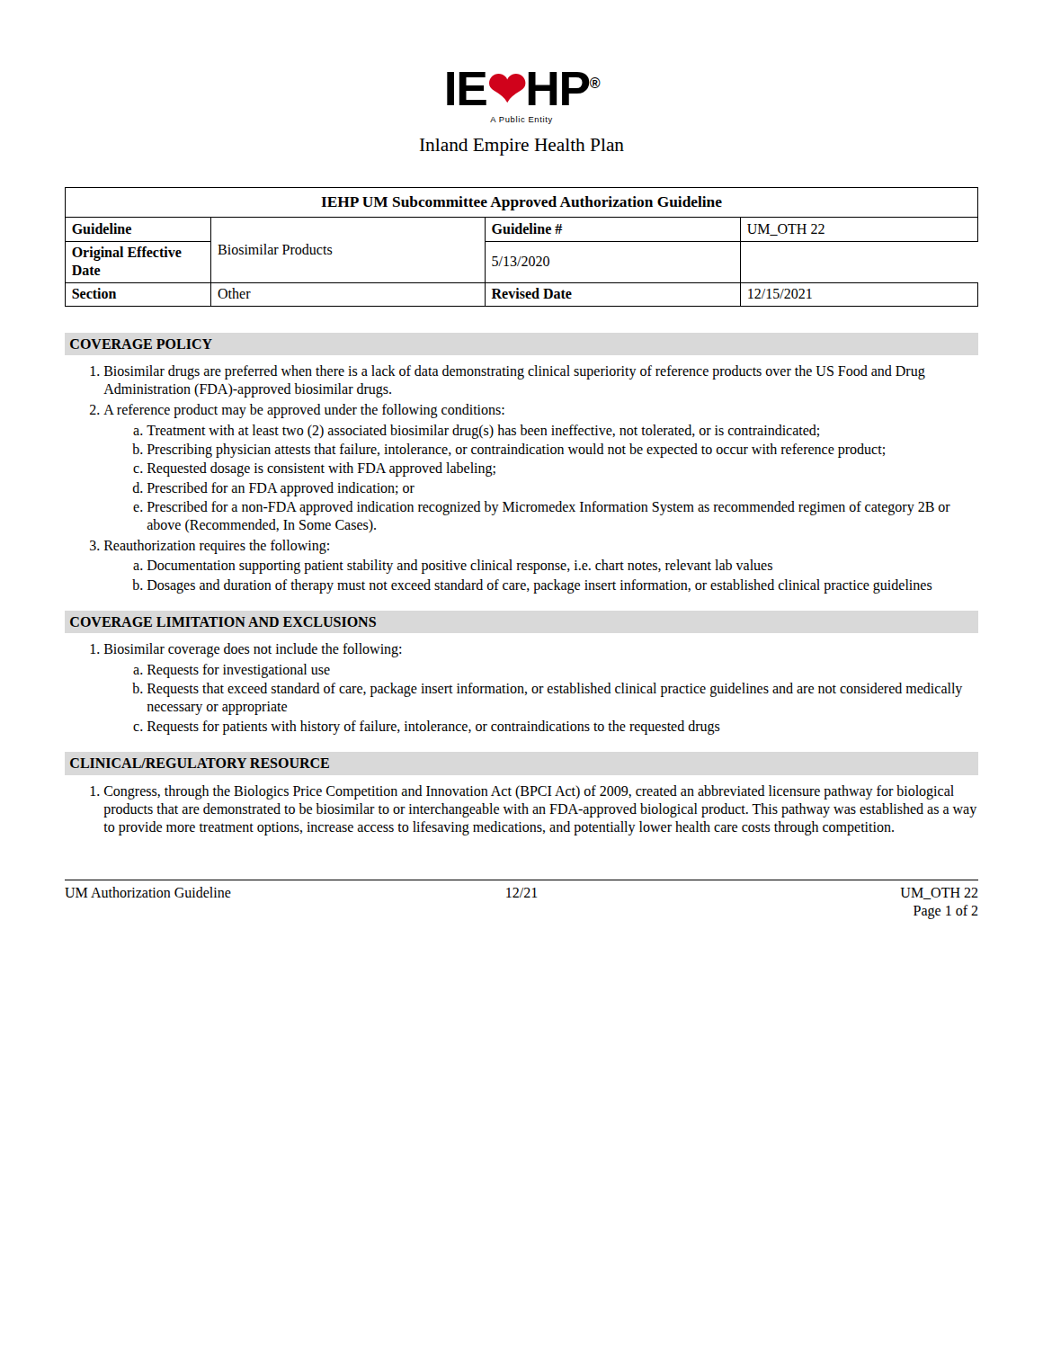IE❤HP®
A Public Entity
Inland Empire Health Plan
| IEHP UM Subcommittee Approved Authorization Guideline |
| --- |
| Guideline | Biosimilar Products | Guideline # | UM_OTH 22 |
| Original Effective Date | 5/13/2020 |
| Section | Other | Revised Date | 12/15/2021 |
COVERAGE POLICY
Biosimilar drugs are preferred when there is a lack of data demonstrating clinical superiority of reference products over the US Food and Drug Administration (FDA)-approved biosimilar drugs.
A reference product may be approved under the following conditions:
Treatment with at least two (2) associated biosimilar drug(s) has been ineffective, not tolerated, or is contraindicated;
Prescribing physician attests that failure, intolerance, or contraindication would not be expected to occur with reference product;
Requested dosage is consistent with FDA approved labeling;
Prescribed for an FDA approved indication; or
Prescribed for a non-FDA approved indication recognized by Micromedex Information System as recommended regimen of category 2B or above (Recommended, In Some Cases).
Reauthorization requires the following:
Documentation supporting patient stability and positive clinical response, i.e. chart notes, relevant lab values
Dosages and duration of therapy must not exceed standard of care, package insert information, or established clinical practice guidelines
COVERAGE LIMITATION AND EXCLUSIONS
Biosimilar coverage does not include the following:
Requests for investigational use
Requests that exceed standard of care, package insert information, or established clinical practice guidelines and are not considered medically necessary or appropriate
Requests for patients with history of failure, intolerance, or contraindications to the requested drugs
CLINICAL/REGULATORY RESOURCE
Congress, through the Biologics Price Competition and Innovation Act (BPCI Act) of 2009, created an abbreviated licensure pathway for biological products that are demonstrated to be biosimilar to or interchangeable with an FDA-approved biological product. This pathway was established as a way to provide more treatment options, increase access to lifesaving medications, and potentially lower health care costs through competition.
UM Authorization Guideline
12/21
UM_OTH 22
Page 1 of 2